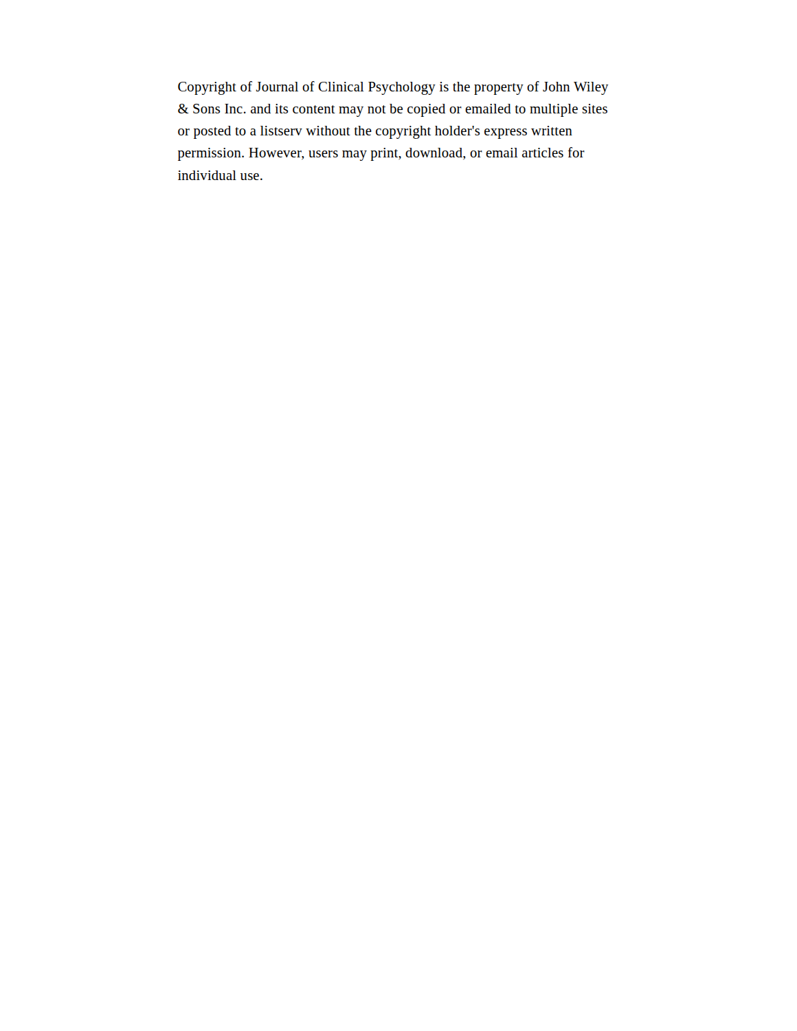Copyright of Journal of Clinical Psychology is the property of John Wiley & Sons Inc. and its content may not be copied or emailed to multiple sites or posted to a listserv without the copyright holder's express written permission. However, users may print, download, or email articles for individual use.